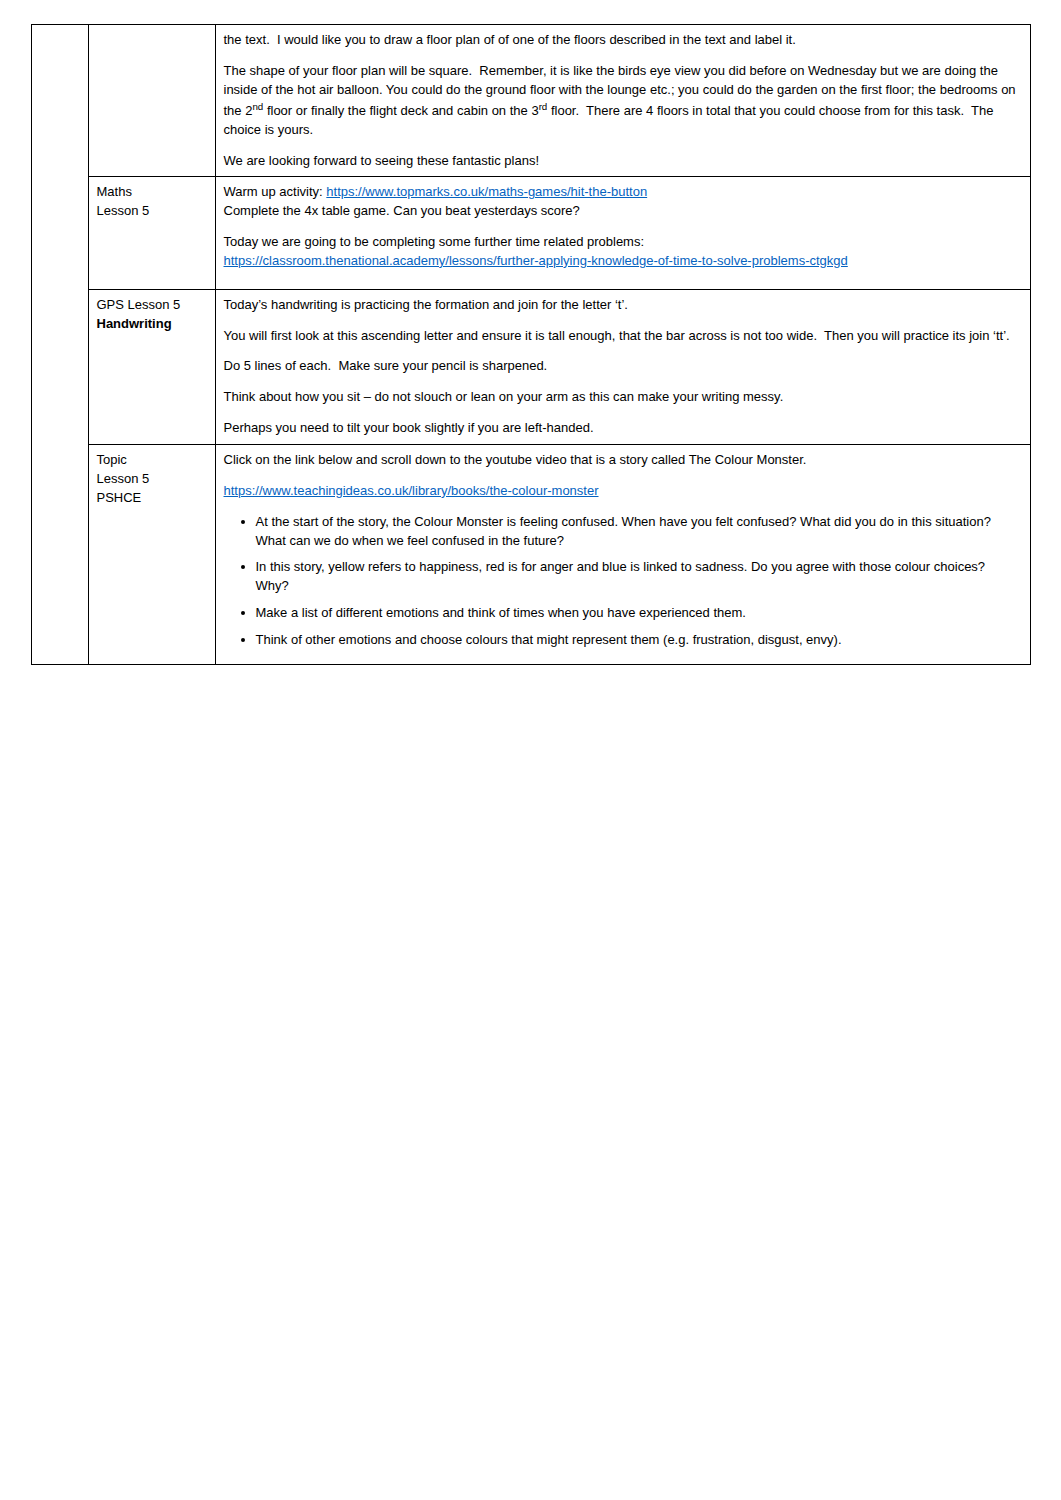| | | the text. I would like you to draw a floor plan of of one of the floors described in the text and label it. The shape of your floor plan will be square. Remember, it is like the birds eye view you did before on Wednesday but we are doing the inside of the hot air balloon. You could do the ground floor with the lounge etc.; you could do the garden on the first floor; the bedrooms on the 2 nd floor or finally the flight deck and cabin on the 3 rd floor. There are 4 floors in total that you could choose from for this task. The choice is yours. We are looking forward to seeing these fantastic plans! |
| Maths Lesson 5 | Warm up activity: https://www.topmarks.co.uk/maths-games/hit-the-button Complete the 4x table game. Can you beat yesterdays score? Today we are going to be completing some further time related problems: https://classroom.thenational.academy/lessons/further-applying-knowledge-of-time-to-solve-problems-ctgkgd |
| GPS Lesson 5 Handwriting | Today’s handwriting is practicing the formation and join for the letter ‘t’. You will first look at this ascending letter and ensure it is tall enough, that the bar across is not too wide. Then you will practice its join ‘tt’. Do 5 lines of each. Make sure your pencil is sharpened. Think about how you sit – do not slouch or lean on your arm as this can make your writing messy. Perhaps you need to tilt your book slightly if you are left-handed. |
| Topic Lesson 5 PSHCE | Click on the link below and scroll down to the youtube video that is a story called The Colour Monster. https://www.teachingideas.co.uk/library/books/the-colour-monster At the start of the story, the Colour Monster is feeling confused. When have you felt confused? What did you do in this situation? What can we do when we feel confused in the future? In this story, yellow refers to happiness, red is for anger and blue is linked to sadness. Do you agree with those colour choices? Why? Make a list of different emotions and think of times when you have experienced them. Think of other emotions and choose colours that might represent them (e.g. frustration, disgust, envy). |